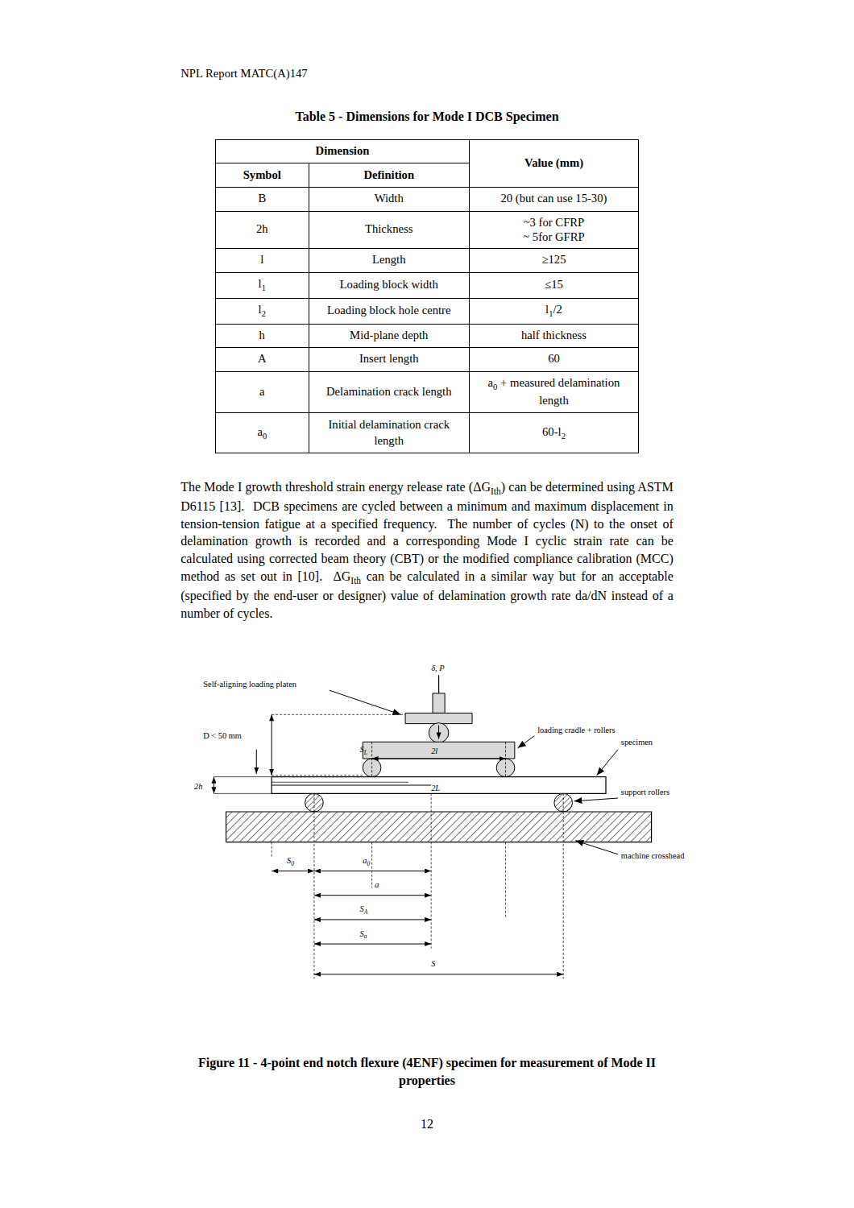NPL Report MATC(A)147
Table 5 - Dimensions for Mode I DCB Specimen
| Dimension | Value (mm) |
| --- | --- |
| Symbol | Definition |
| B | Width | 20 (but can use 15-30) |
| 2h | Thickness | ~3 for CFRP ~ 5for GFRP |
| l | Length | ≥125 |
| l 1 | Loading block width | ≤15 |
| l 2 | Loading block hole centre | l 1 /2 |
| h | Mid-plane depth | half thickness |
| A | Insert length | 60 |
| a | Delamination crack length | a 0 + measured delamination length |
| a 0 | Initial delamination crack length | 60-l 2 |
The Mode I growth threshold strain energy release rate (ΔGIth) can be determined using ASTM D6115 [13]. DCB specimens are cycled between a minimum and maximum displacement in tension-tension fatigue at a specified frequency. The number of cycles (N) to the onset of delamination growth is recorded and a corresponding Mode I cyclic strain rate can be calculated using corrected beam theory (CBT) or the modified compliance calibration (MCC) method as set out in [10]. ΔGIth can be calculated in a similar way but for an acceptable (specified by the end-user or designer) value of delamination growth rate da/dN instead of a number of cycles.
δ, P Self-aligning loading platen 2l loading cradle + rollers 2L specimen 2h support rollers machine crosshead D < 50 mm SL S0 a0 a SA Sa S
Figure 11 - 4-point end notch flexure (4ENF) specimen for measurement of Mode II properties
12